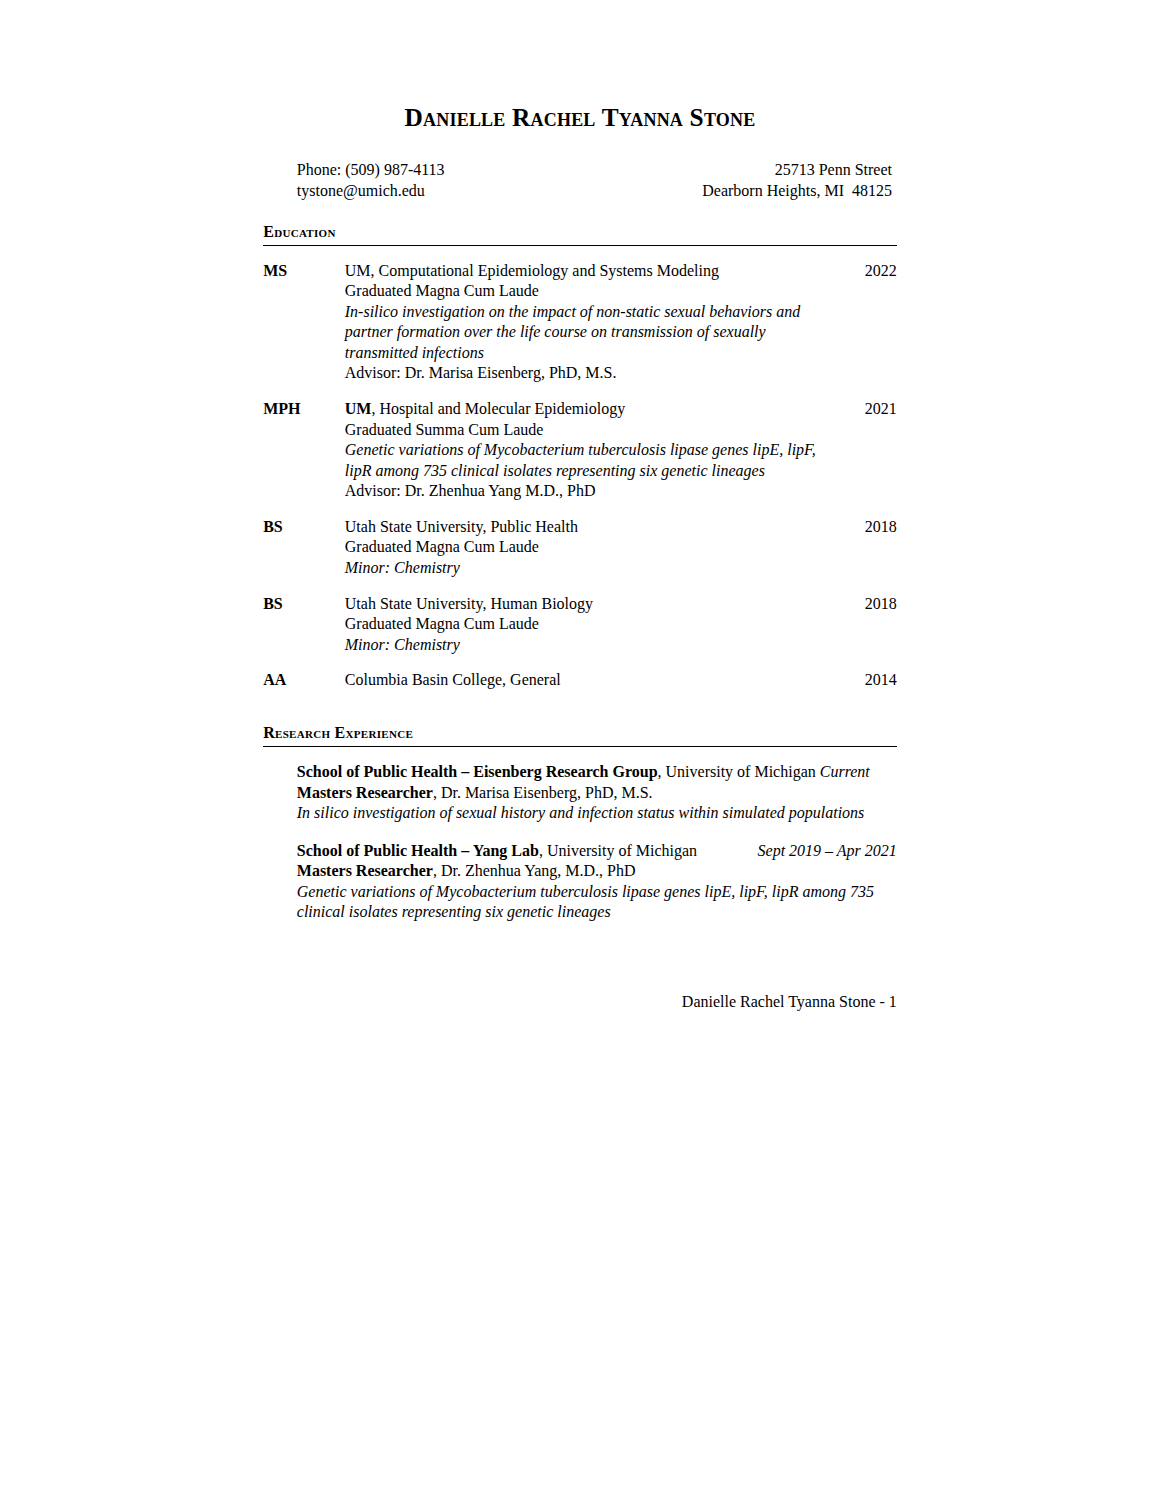Danielle Rachel Tyanna Stone
| Phone: (509) 987-4113 | 25713 Penn Street |
| tystone@umich.edu | Dearborn Heights, MI 48125 |
Education
| MS | UM, Computational Epidemiology and Systems Modeling Graduated Magna Cum Laude In-silico investigation on the impact of non-static sexual behaviors and partner formation over the life course on transmission of sexually transmitted infections Advisor: Dr. Marisa Eisenberg, PhD, M.S. | 2022 |
| MPH | UM , Hospital and Molecular Epidemiology Graduated Summa Cum Laude Genetic variations of Mycobacterium tuberculosis lipase genes lipE, lipF, lipR among 735 clinical isolates representing six genetic lineages Advisor: Dr. Zhenhua Yang M.D., PhD | 2021 |
| BS | Utah State University, Public Health Graduated Magna Cum Laude Minor: Chemistry | 2018 |
| BS | Utah State University, Human Biology Graduated Magna Cum Laude Minor: Chemistry | 2018 |
| AA | Columbia Basin College, General | 2014 |
Research Experience
School of Public Health – Eisenberg Research Group, University of Michigan Current Masters Researcher, Dr. Marisa Eisenberg, PhD, M.S. In silico investigation of sexual history and infection status within simulated populations
School of Public Health – Yang Lab, University of MichiganSept 2019 – Apr 2021 Masters Researcher, Dr. Zhenhua Yang, M.D., PhD Genetic variations of Mycobacterium tuberculosis lipase genes lipE, lipF, lipR among 735 clinical isolates representing six genetic lineages
Danielle Rachel Tyanna Stone - 1